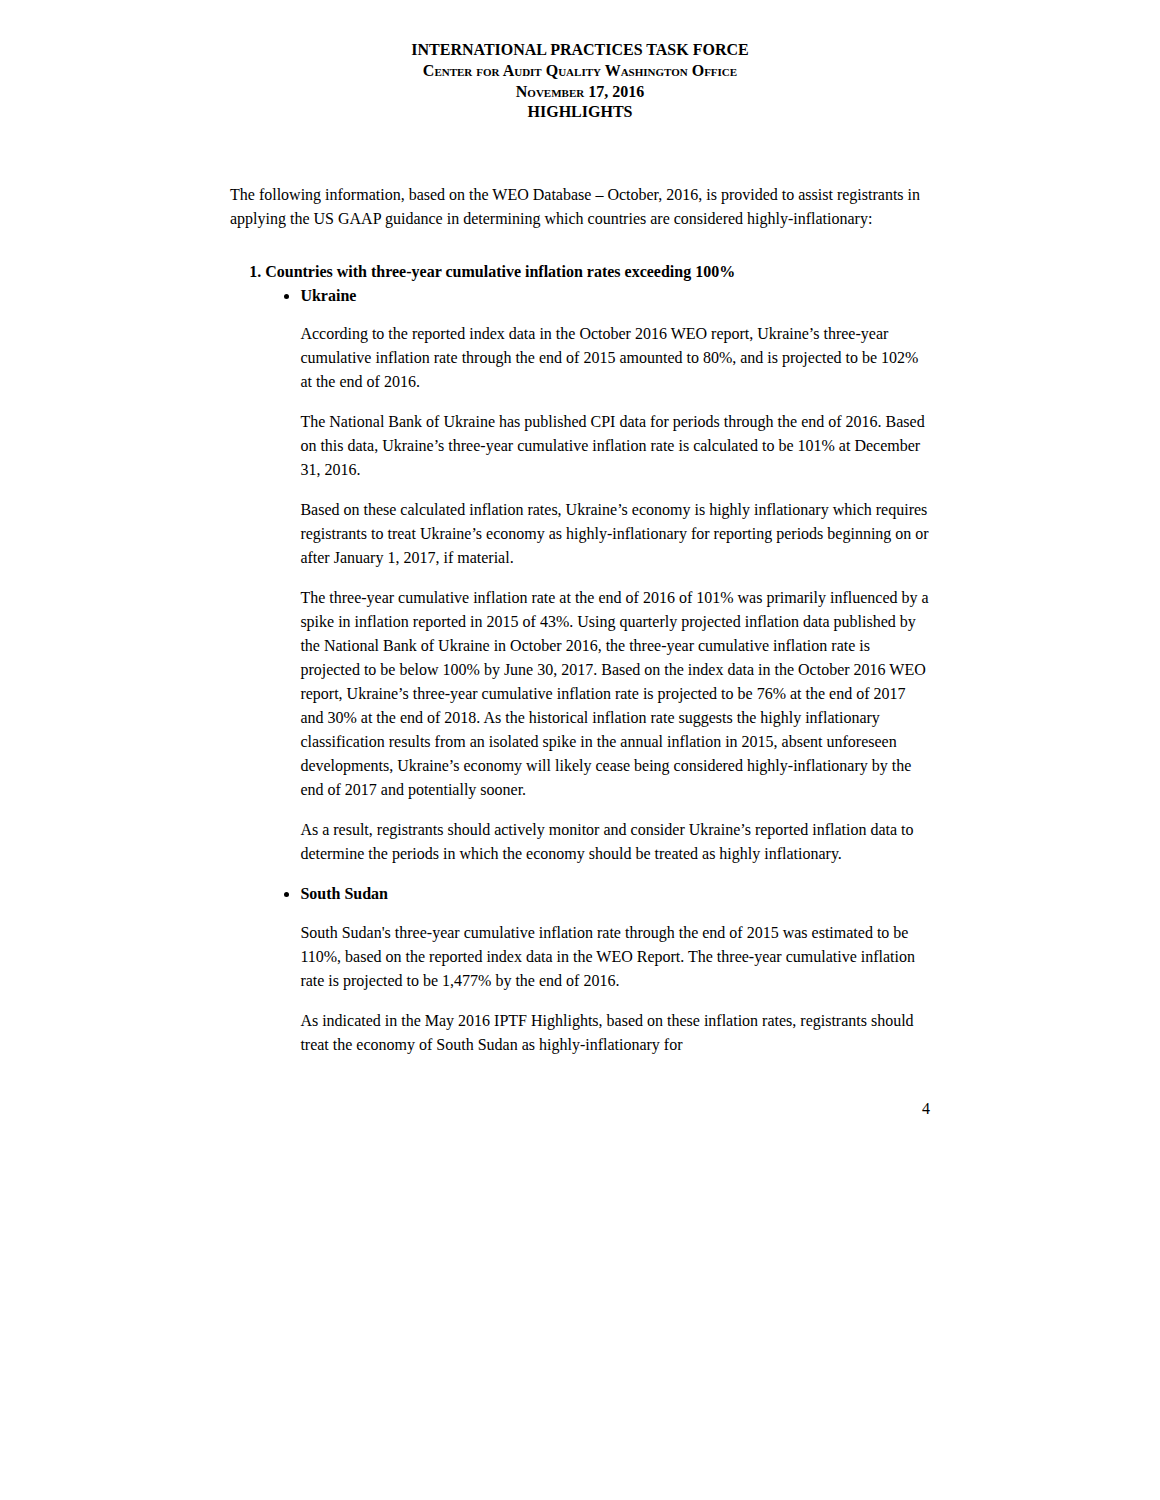INTERNATIONAL PRACTICES TASK FORCE
Center for Audit Quality Washington Office
November 17, 2016
HIGHLIGHTS
The following information, based on the WEO Database – October, 2016, is provided to assist registrants in applying the US GAAP guidance in determining which countries are considered highly-inflationary:
Countries with three-year cumulative inflation rates exceeding 100%
Ukraine
According to the reported index data in the October 2016 WEO report, Ukraine’s three-year cumulative inflation rate through the end of 2015 amounted to 80%, and is projected to be 102% at the end of 2016.
The National Bank of Ukraine has published CPI data for periods through the end of 2016. Based on this data, Ukraine’s three-year cumulative inflation rate is calculated to be 101% at December 31, 2016.
Based on these calculated inflation rates, Ukraine’s economy is highly inflationary which requires registrants to treat Ukraine’s economy as highly-inflationary for reporting periods beginning on or after January 1, 2017, if material.
The three-year cumulative inflation rate at the end of 2016 of 101% was primarily influenced by a spike in inflation reported in 2015 of 43%. Using quarterly projected inflation data published by the National Bank of Ukraine in October 2016, the three-year cumulative inflation rate is projected to be below 100% by June 30, 2017. Based on the index data in the October 2016 WEO report, Ukraine’s three-year cumulative inflation rate is projected to be 76% at the end of 2017 and 30% at the end of 2018. As the historical inflation rate suggests the highly inflationary classification results from an isolated spike in the annual inflation in 2015, absent unforeseen developments, Ukraine’s economy will likely cease being considered highly-inflationary by the end of 2017 and potentially sooner.
As a result, registrants should actively monitor and consider Ukraine’s reported inflation data to determine the periods in which the economy should be treated as highly inflationary.
South Sudan
South Sudan's three-year cumulative inflation rate through the end of 2015 was estimated to be 110%, based on the reported index data in the WEO Report. The three-year cumulative inflation rate is projected to be 1,477% by the end of 2016.
As indicated in the May 2016 IPTF Highlights, based on these inflation rates, registrants should treat the economy of South Sudan as highly-inflationary for
4